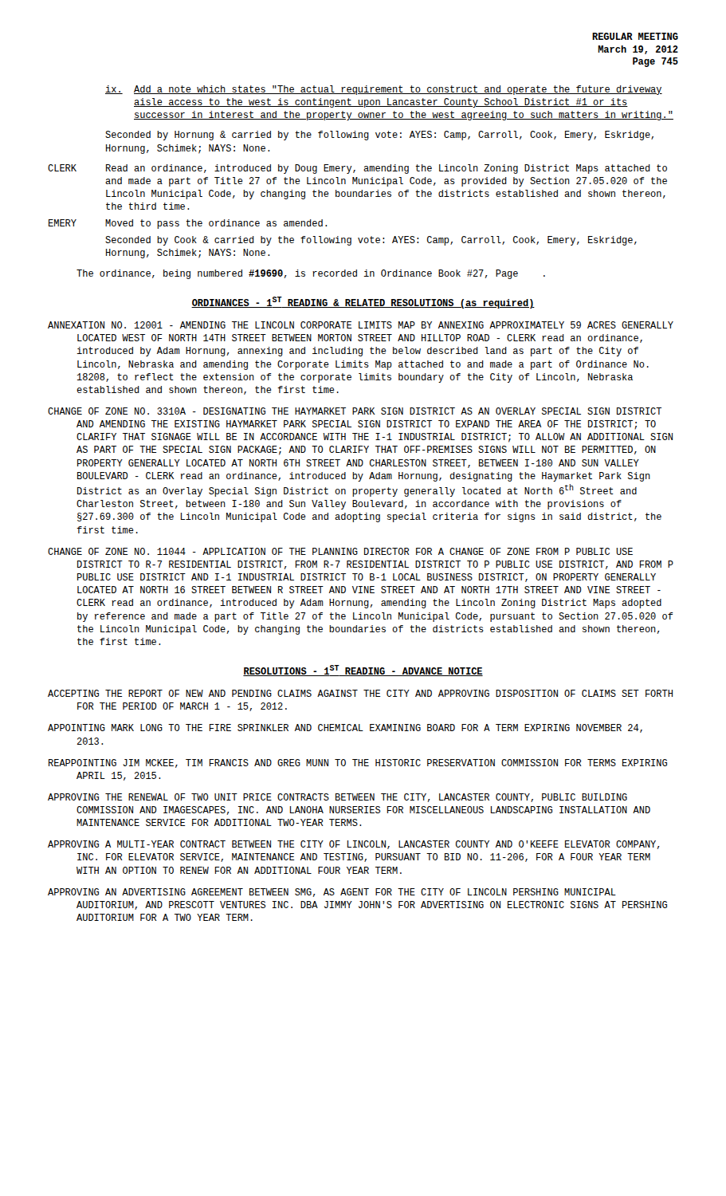REGULAR MEETING
March 19, 2012
Page 745
ix. Add a note which states "The actual requirement to construct and operate the future driveway aisle access to the west is contingent upon Lancaster County School District #1 or its successor in interest and the property owner to the west agreeing to such matters in writing."
Seconded by Hornung & carried by the following vote: AYES: Camp, Carroll, Cook, Emery, Eskridge, Hornung, Schimek; NAYS: None.
CLERK Read an ordinance, introduced by Doug Emery, amending the Lincoln Zoning District Maps attached to and made a part of Title 27 of the Lincoln Municipal Code, as provided by Section 27.05.020 of the Lincoln Municipal Code, by changing the boundaries of the districts established and shown thereon, the third time.
EMERY Moved to pass the ordinance as amended.
Seconded by Cook & carried by the following vote: AYES: Camp, Carroll, Cook, Emery, Eskridge, Hornung, Schimek; NAYS: None.
The ordinance, being numbered #19690, is recorded in Ordinance Book #27, Page .
ORDINANCES - 1ST READING & RELATED RESOLUTIONS (as required)
ANNEXATION NO. 12001 - AMENDING THE LINCOLN CORPORATE LIMITS MAP BY ANNEXING APPROXIMATELY 59 ACRES GENERALLY LOCATED WEST OF NORTH 14TH STREET BETWEEN MORTON STREET AND HILLTOP ROAD - CLERK read an ordinance, introduced by Adam Hornung, annexing and including the below described land as part of the City of Lincoln, Nebraska and amending the Corporate Limits Map attached to and made a part of Ordinance No. 18208, to reflect the extension of the corporate limits boundary of the City of Lincoln, Nebraska established and shown thereon, the first time.
CHANGE OF ZONE NO. 3310A - DESIGNATING THE HAYMARKET PARK SIGN DISTRICT AS AN OVERLAY SPECIAL SIGN DISTRICT AND AMENDING THE EXISTING HAYMARKET PARK SPECIAL SIGN DISTRICT TO EXPAND THE AREA OF THE DISTRICT; TO CLARIFY THAT SIGNAGE WILL BE IN ACCORDANCE WITH THE I-1 INDUSTRIAL DISTRICT; TO ALLOW AN ADDITIONAL SIGN AS PART OF THE SPECIAL SIGN PACKAGE; AND TO CLARIFY THAT OFF-PREMISES SIGNS WILL NOT BE PERMITTED, ON PROPERTY GENERALLY LOCATED AT NORTH 6TH STREET AND CHARLESTON STREET, BETWEEN I-180 AND SUN VALLEY BOULEVARD - CLERK read an ordinance, introduced by Adam Hornung, designating the Haymarket Park Sign District as an Overlay Special Sign District on property generally located at North 6th Street and Charleston Street, between I-180 and Sun Valley Boulevard, in accordance with the provisions of §27.69.300 of the Lincoln Municipal Code and adopting special criteria for signs in said district, the first time.
CHANGE OF ZONE NO. 11044 - APPLICATION OF THE PLANNING DIRECTOR FOR A CHANGE OF ZONE FROM P PUBLIC USE DISTRICT TO R-7 RESIDENTIAL DISTRICT, FROM R-7 RESIDENTIAL DISTRICT TO P PUBLIC USE DISTRICT, AND FROM P PUBLIC USE DISTRICT AND I-1 INDUSTRIAL DISTRICT TO B-1 LOCAL BUSINESS DISTRICT, ON PROPERTY GENERALLY LOCATED AT NORTH 16 STREET BETWEEN R STREET AND VINE STREET AND AT NORTH 17TH STREET AND VINE STREET - CLERK read an ordinance, introduced by Adam Hornung, amending the Lincoln Zoning District Maps adopted by reference and made a part of Title 27 of the Lincoln Municipal Code, pursuant to Section 27.05.020 of the Lincoln Municipal Code, by changing the boundaries of the districts established and shown thereon, the first time.
RESOLUTIONS - 1ST READING - ADVANCE NOTICE
ACCEPTING THE REPORT OF NEW AND PENDING CLAIMS AGAINST THE CITY AND APPROVING DISPOSITION OF CLAIMS SET FORTH FOR THE PERIOD OF MARCH 1 - 15, 2012.
APPOINTING MARK LONG TO THE FIRE SPRINKLER AND CHEMICAL EXAMINING BOARD FOR A TERM EXPIRING NOVEMBER 24, 2013.
REAPPOINTING JIM MCKEE, TIM FRANCIS AND GREG MUNN TO THE HISTORIC PRESERVATION COMMISSION FOR TERMS EXPIRING APRIL 15, 2015.
APPROVING THE RENEWAL OF TWO UNIT PRICE CONTRACTS BETWEEN THE CITY, LANCASTER COUNTY, PUBLIC BUILDING COMMISSION AND IMAGESCAPES, INC. AND LANOHA NURSERIES FOR MISCELLANEOUS LANDSCAPING INSTALLATION AND MAINTENANCE SERVICE FOR ADDITIONAL TWO-YEAR TERMS.
APPROVING A MULTI-YEAR CONTRACT BETWEEN THE CITY OF LINCOLN, LANCASTER COUNTY AND O'KEEFE ELEVATOR COMPANY, INC. FOR ELEVATOR SERVICE, MAINTENANCE AND TESTING, PURSUANT TO BID NO. 11-206, FOR A FOUR YEAR TERM WITH AN OPTION TO RENEW FOR AN ADDITIONAL FOUR YEAR TERM.
APPROVING AN ADVERTISING AGREEMENT BETWEEN SMG, AS AGENT FOR THE CITY OF LINCOLN PERSHING MUNICIPAL AUDITORIUM, AND PRESCOTT VENTURES INC. DBA JIMMY JOHN'S FOR ADVERTISING ON ELECTRONIC SIGNS AT PERSHING AUDITORIUM FOR A TWO YEAR TERM.